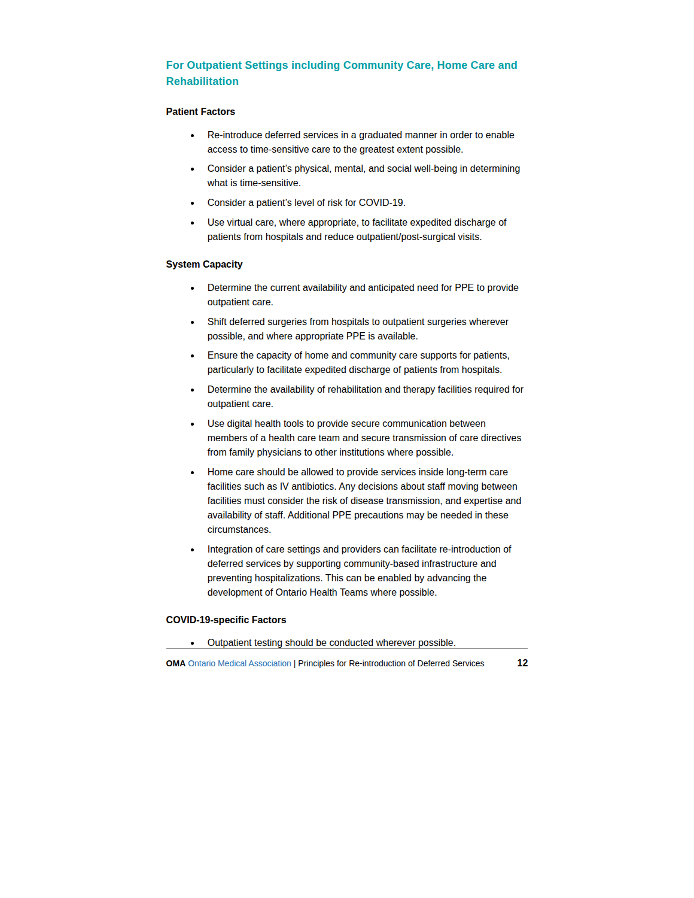For Outpatient Settings including Community Care, Home Care and Rehabilitation
Patient Factors
Re-introduce deferred services in a graduated manner in order to enable access to time-sensitive care to the greatest extent possible.
Consider a patient’s physical, mental, and social well-being in determining what is time-sensitive.
Consider a patient’s level of risk for COVID-19.
Use virtual care, where appropriate, to facilitate expedited discharge of patients from hospitals and reduce outpatient/post-surgical visits.
System Capacity
Determine the current availability and anticipated need for PPE to provide outpatient care.
Shift deferred surgeries from hospitals to outpatient surgeries wherever possible, and where appropriate PPE is available.
Ensure the capacity of home and community care supports for patients, particularly to facilitate expedited discharge of patients from hospitals.
Determine the availability of rehabilitation and therapy facilities required for outpatient care.
Use digital health tools to provide secure communication between members of a health care team and secure transmission of care directives from family physicians to other institutions where possible.
Home care should be allowed to provide services inside long-term care facilities such as IV antibiotics. Any decisions about staff moving between facilities must consider the risk of disease transmission, and expertise and availability of staff. Additional PPE precautions may be needed in these circumstances.
Integration of care settings and providers can facilitate re-introduction of deferred services by supporting community-based infrastructure and preventing hospitalizations. This can be enabled by advancing the development of Ontario Health Teams where possible.
COVID-19-specific Factors
Outpatient testing should be conducted wherever possible.
OMA Ontario Medical Association | Principles for Re-introduction of Deferred Services
12